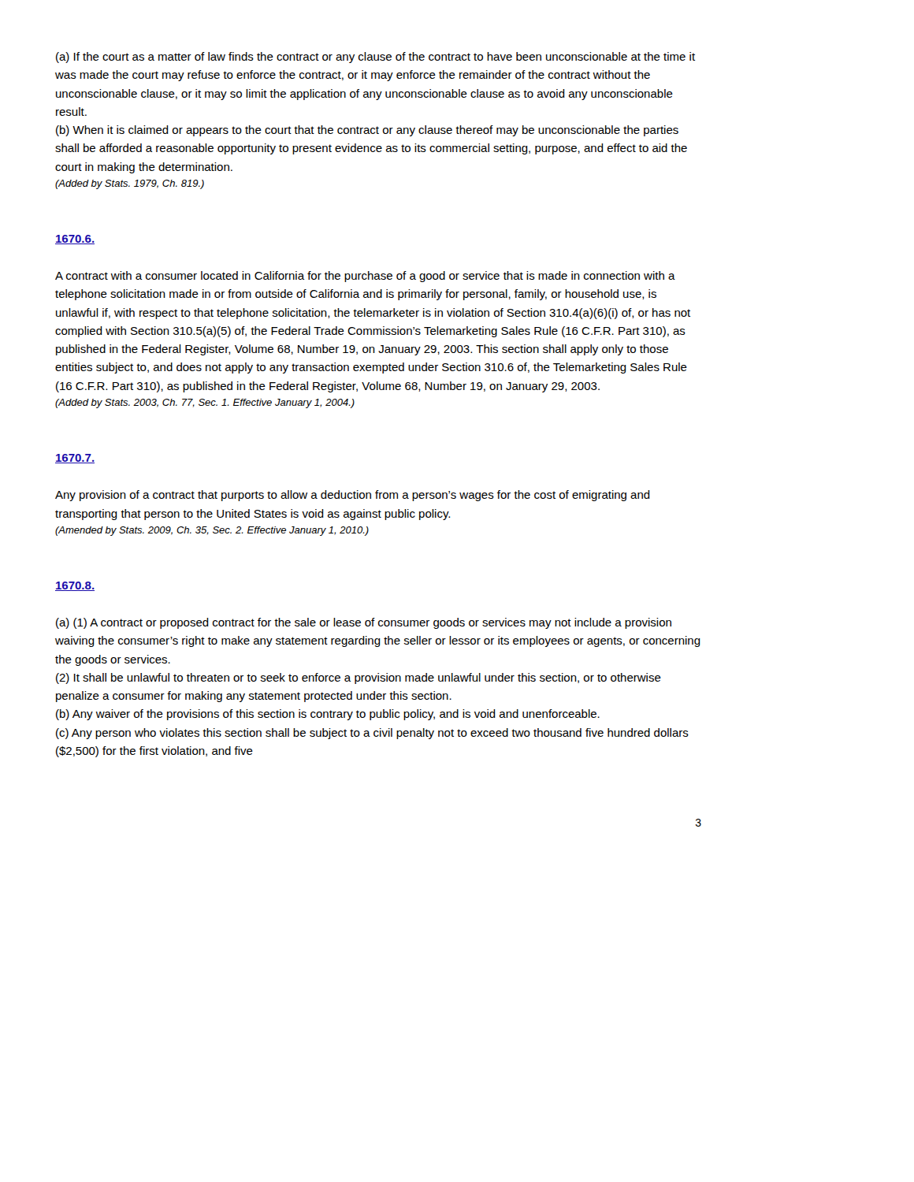(a) If the court as a matter of law finds the contract or any clause of the contract to have been unconscionable at the time it was made the court may refuse to enforce the contract, or it may enforce the remainder of the contract without the unconscionable clause, or it may so limit the application of any unconscionable clause as to avoid any unconscionable result.
(b) When it is claimed or appears to the court that the contract or any clause thereof may be unconscionable the parties shall be afforded a reasonable opportunity to present evidence as to its commercial setting, purpose, and effect to aid the court in making the determination.
(Added by Stats. 1979, Ch. 819.)
1670.6.
A contract with a consumer located in California for the purchase of a good or service that is made in connection with a telephone solicitation made in or from outside of California and is primarily for personal, family, or household use, is unlawful if, with respect to that telephone solicitation, the telemarketer is in violation of Section 310.4(a)(6)(i) of, or has not complied with Section 310.5(a)(5) of, the Federal Trade Commission’s Telemarketing Sales Rule (16 C.F.R. Part 310), as published in the Federal Register, Volume 68, Number 19, on January 29, 2003. This section shall apply only to those entities subject to, and does not apply to any transaction exempted under Section 310.6 of, the Telemarketing Sales Rule (16 C.F.R. Part 310), as published in the Federal Register, Volume 68, Number 19, on January 29, 2003.
(Added by Stats. 2003, Ch. 77, Sec. 1. Effective January 1, 2004.)
1670.7.
Any provision of a contract that purports to allow a deduction from a person’s wages for the cost of emigrating and transporting that person to the United States is void as against public policy.
(Amended by Stats. 2009, Ch. 35, Sec. 2. Effective January 1, 2010.)
1670.8.
(a) (1) A contract or proposed contract for the sale or lease of consumer goods or services may not include a provision waiving the consumer’s right to make any statement regarding the seller or lessor or its employees or agents, or concerning the goods or services.
(2) It shall be unlawful to threaten or to seek to enforce a provision made unlawful under this section, or to otherwise penalize a consumer for making any statement protected under this section.
(b) Any waiver of the provisions of this section is contrary to public policy, and is void and unenforceable.
(c) Any person who violates this section shall be subject to a civil penalty not to exceed two thousand five hundred dollars ($2,500) for the first violation, and five
3